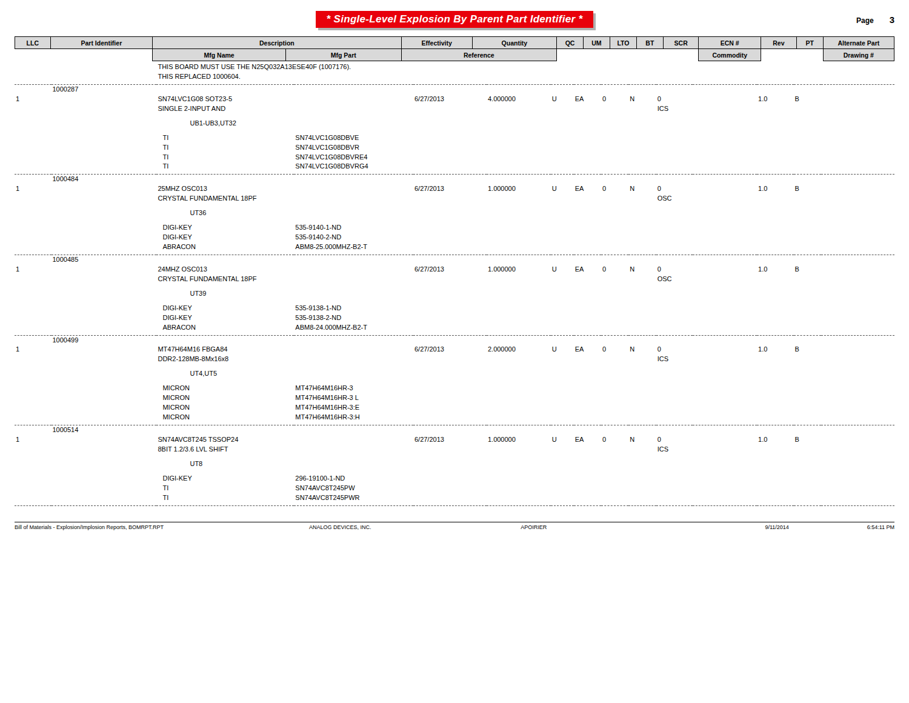* Single-Level Explosion By Parent Part Identifier *
Page3
| LLC | Part Identifier | Description | Effectivity | Quantity | QC | UM | LTO | BT | SCR | ECN # | Rev | PT | Alternate Part |
| | | Mfg Name | Mfg Part | Reference | | | | | | Commodity | | | Drawing # |
| | | THIS BOARD MUST USE THE N25Q032A13ESE40F (1007176). | |
| | | THIS REPLACED 1000604. | |
| | 1000287 | |
| 1 | | SN74LVC1G08 SOT23-5 | | 6/27/2013 | 4.000000 | U | EA | 0 | N | 0 | | 1.0 | B | |
| | | SINGLE 2-INPUT AND | | | | | | | | ICS | | | | |
| | | UB1-UB3,UT32 | |
| | | TI | SN74LVC1G08DBVE | |
| | | TI | SN74LVC1G08DBVR | |
| | | TI | SN74LVC1G08DBVRE4 | |
| | | TI | SN74LVC1G08DBVRG4 | |
| | 1000484 | |
| 1 | | 25MHZ OSC013 | | 6/27/2013 | 1.000000 | U | EA | 0 | N | 0 | | 1.0 | B | |
| | | CRYSTAL FUNDAMENTAL 18PF | | | | | | | | OSC | | | | |
| | | UT36 | |
| | | DIGI-KEY | 535-9140-1-ND | |
| | | DIGI-KEY | 535-9140-2-ND | |
| | | ABRACON | ABM8-25.000MHZ-B2-T | |
| | 1000485 | |
| 1 | | 24MHZ OSC013 | | 6/27/2013 | 1.000000 | U | EA | 0 | N | 0 | | 1.0 | B | |
| | | CRYSTAL FUNDAMENTAL 18PF | | | | | | | | OSC | | | | |
| | | UT39 | |
| | | DIGI-KEY | 535-9138-1-ND | |
| | | DIGI-KEY | 535-9138-2-ND | |
| | | ABRACON | ABM8-24.000MHZ-B2-T | |
| | 1000499 | |
| 1 | | MT47H64M16 FBGA84 | | 6/27/2013 | 2.000000 | U | EA | 0 | N | 0 | | 1.0 | B | |
| | | DDR2-128MB-8Mx16x8 | | | | | | | | ICS | | | | |
| | | UT4,UT5 | |
| | | MICRON | MT47H64M16HR-3 | |
| | | MICRON | MT47H64M16HR-3 L | |
| | | MICRON | MT47H64M16HR-3:E | |
| | | MICRON | MT47H64M16HR-3:H | |
| | 1000514 | |
| 1 | | SN74AVC8T245 TSSOP24 | | 6/27/2013 | 1.000000 | U | EA | 0 | N | 0 | | 1.0 | B | |
| | | 8BIT 1.2/3.6 LVL SHIFT | | | | | | | | ICS | | | | |
| | | UT8 | |
| | | DIGI-KEY | 296-19100-1-ND | |
| | | TI | SN74AVC8T245PW | |
| | | TI | SN74AVC8T245PWR | |
Bill of Materials - Explosion/Implosion Reports, BOMRPT.RPT ANALOG DEVICES, INC. APOIRIER 9/11/2014 6:54:11 PM